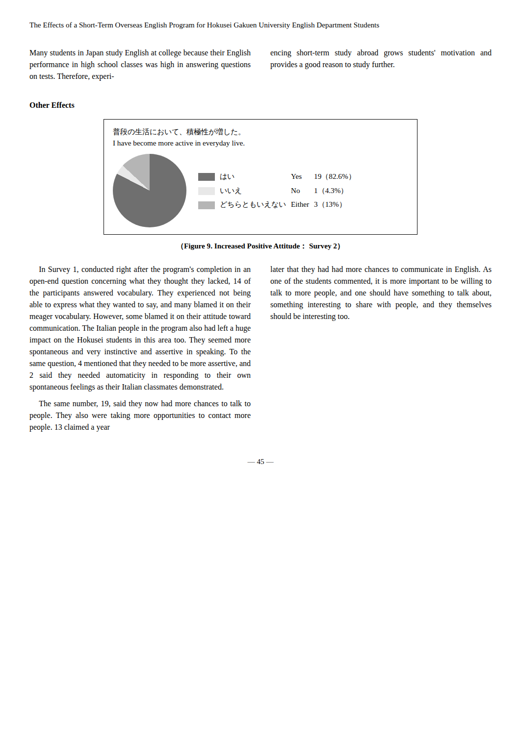The Effects of a Short-Term Overseas English Program for Hokusei Gakuen University English Department Students
Many students in Japan study English at college because their English performance in high school classes was high in answering questions on tests. Therefore, experi-
encing short-term study abroad grows students' motivation and provides a good reason to study further.
Other Effects
普段の生活において、積極性が増した。 I have become more active in everyday live.
| | はい | Yes | 19（82.6%） |
| | いいえ | No | 1（4.3%） |
| | どちらともいえない | Either | 3（13%） |
（Figure 9. Increased Positive Attitude： Survey 2）
In Survey 1, conducted right after the program's completion in an open-end question concerning what they thought they lacked, 14 of the participants answered vocabulary. They experienced not being able to express what they wanted to say, and many blamed it on their meager vocabulary. However, some blamed it on their attitude toward communication. The Italian people in the program also had left a huge impact on the Hokusei students in this area too. They seemed more spontaneous and very instinctive and assertive in speaking. To the same question, 4 mentioned that they needed to be more assertive, and 2 said they needed automaticity in responding to their own spontaneous feelings as their Italian classmates demonstrated.
The same number, 19, said they now had more chances to talk to people. They also were taking more opportunities to contact more people. 13 claimed a year
later that they had had more chances to communicate in English. As one of the students commented, it is more important to be willing to talk to more people, and one should have something to talk about, something interesting to share with people, and they themselves should be interesting too.
― 45 ―